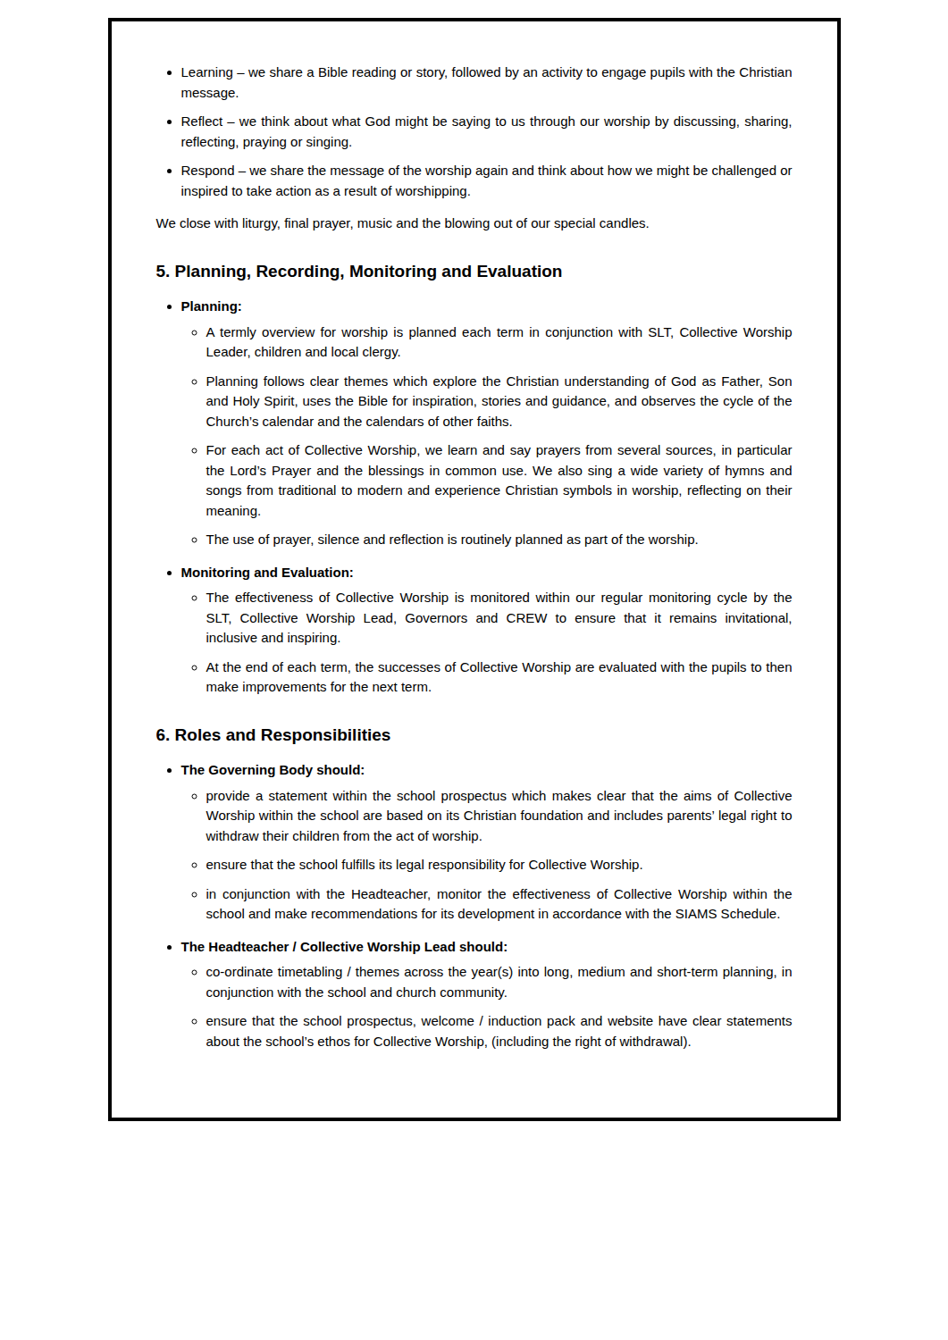Learning – we share a Bible reading or story, followed by an activity to engage pupils with the Christian message.
Reflect – we think about what God might be saying to us through our worship by discussing, sharing, reflecting, praying or singing.
Respond – we share the message of the worship again and think about how we might be challenged or inspired to take action as a result of worshipping.
We close with liturgy, final prayer, music and the blowing out of our special candles.
5. Planning, Recording, Monitoring and Evaluation
Planning:
A termly overview for worship is planned each term in conjunction with SLT, Collective Worship Leader, children and local clergy.
Planning follows clear themes which explore the Christian understanding of God as Father, Son and Holy Spirit, uses the Bible for inspiration, stories and guidance, and observes the cycle of the Church’s calendar and the calendars of other faiths.
For each act of Collective Worship, we learn and say prayers from several sources, in particular the Lord’s Prayer and the blessings in common use. We also sing a wide variety of hymns and songs from traditional to modern and experience Christian symbols in worship, reflecting on their meaning.
The use of prayer, silence and reflection is routinely planned as part of the worship.
Monitoring and Evaluation:
The effectiveness of Collective Worship is monitored within our regular monitoring cycle by the SLT, Collective Worship Lead, Governors and CREW to ensure that it remains invitational, inclusive and inspiring.
At the end of each term, the successes of Collective Worship are evaluated with the pupils to then make improvements for the next term.
6. Roles and Responsibilities
The Governing Body should:
provide a statement within the school prospectus which makes clear that the aims of Collective Worship within the school are based on its Christian foundation and includes parents’ legal right to withdraw their children from the act of worship.
ensure that the school fulfills its legal responsibility for Collective Worship.
in conjunction with the Headteacher, monitor the effectiveness of Collective Worship within the school and make recommendations for its development in accordance with the SIAMS Schedule.
The Headteacher / Collective Worship Lead should:
co-ordinate timetabling / themes across the year(s) into long, medium and short-term planning, in conjunction with the school and church community.
ensure that the school prospectus, welcome / induction pack and website have clear statements about the school’s ethos for Collective Worship, (including the right of withdrawal).